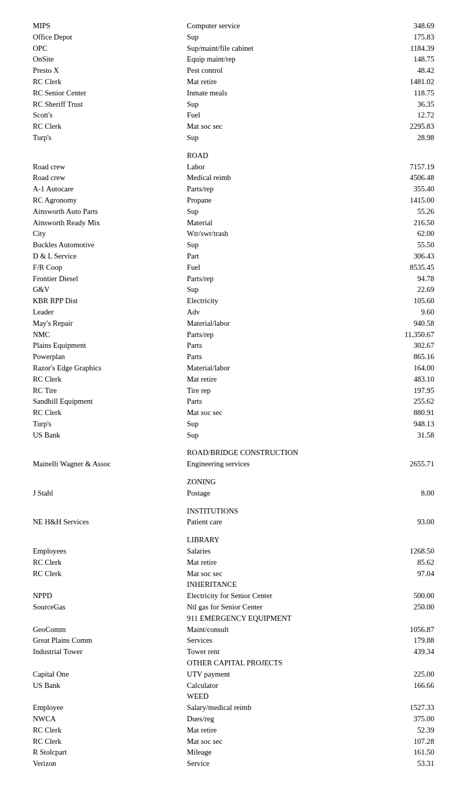| MIPS | Computer service | 348.69 |
| Office Depot | Sup | 175.83 |
| OPC | Sup/maint/file cabinet | 1184.39 |
| OnSite | Equip maint/rep | 148.75 |
| Presto X | Pest control | 48.42 |
| RC Clerk | Mat retire | 1481.02 |
| RC Senior Center | Inmate meals | 118.75 |
| RC Sheriff Trust | Sup | 36.35 |
| Scott's | Fuel | 12.72 |
| RC Clerk | Mat soc sec | 2295.83 |
| Turp's | Sup | 28.98 |
| | ROAD | |
| Road crew | Labor | 7157.19 |
| Road crew | Medical reimb | 4506.48 |
| A-1 Autocare | Parts/rep | 355.40 |
| RC Agronomy | Propane | 1415.00 |
| Ainsworth Auto Parts | Sup | 55.26 |
| Ainsworth Ready Mix | Material | 216.50 |
| City | Wtr/swr/trash | 62.00 |
| Buckles Automotive | Sup | 55.50 |
| D & L Service | Part | 306.43 |
| F/R Coop | Fuel | 8535.45 |
| Frontier Diesel | Parts/rep | 94.78 |
| G&V | Sup | 22.69 |
| KBR RPP Dist | Electricity | 105.60 |
| Leader | Adv | 9.60 |
| May's Repair | Material/labor | 940.58 |
| NMC | Parts/rep | 11,350.67 |
| Plains Equipment | Parts | 302.67 |
| Powerplan | Parts | 865.16 |
| Razor's Edge Graphics | Material/labor | 164.00 |
| RC Clerk | Mat retire | 483.10 |
| RC Tire | Tire rep | 197.95 |
| Sandhill Equipment | Parts | 255.62 |
| RC Clerk | Mat soc sec | 880.91 |
| Turp's | Sup | 948.13 |
| US Bank | Sup | 31.58 |
| | ROAD/BRIDGE CONSTRUCTION | |
| Mainelli Wagner & Assoc | Engineering services | 2655.71 |
| | ZONING | |
| J Stahl | Postage | 8.00 |
| | INSTITUTIONS | |
| NE H&H Services | Patient care | 93.00 |
| | LIBRARY | |
| Employees | Salaries | 1268.50 |
| RC Clerk | Mat retire | 85.62 |
| RC Clerk | Mat soc sec | 97.04 |
| | INHERITANCE | |
| NPPD | Electricity for Senior Center | 500.00 |
| SourceGas | Ntl gas for Senior Center | 250.00 |
| | 911 EMERGENCY EQUIPMENT | |
| GeoComm | Maint/consult | 1056.87 |
| Great Plains Comm | Services | 179.88 |
| Industrial Tower | Tower rent | 439.34 |
| | OTHER CAPITAL PROJECTS | |
| Capital One | UTV payment | 225.00 |
| US Bank | Calculator | 166.66 |
| | WEED | |
| Employee | Salary/medical reimb | 1527.33 |
| NWCA | Dues/reg | 375.00 |
| RC Clerk | Mat retire | 52.39 |
| RC Clerk | Mat soc sec | 107.28 |
| R Stolcpart | Mileage | 161.50 |
| Verizon | Service | 53.31 |